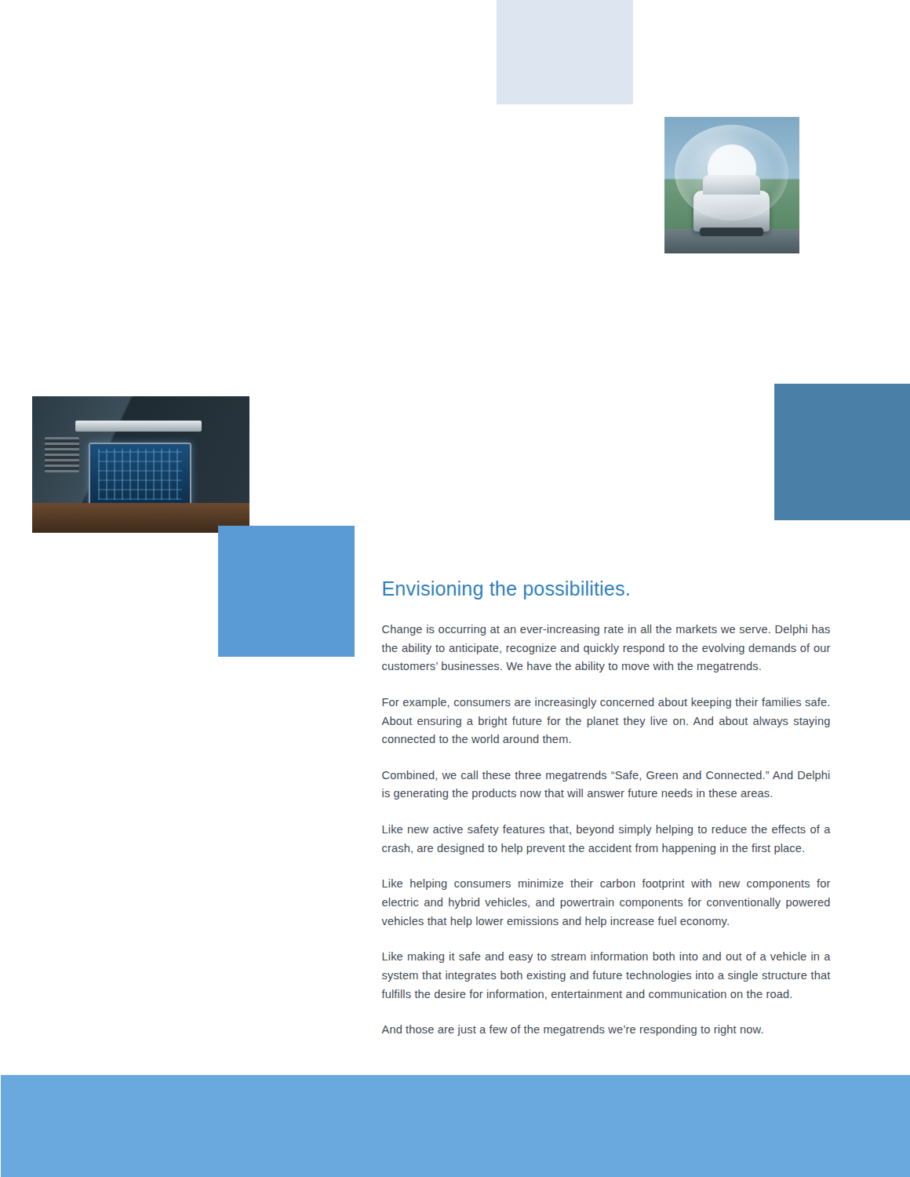Envisioning the possibilities.
Change is occurring at an ever-increasing rate in all the markets we serve. Delphi has the ability to anticipate, recognize and quickly respond to the evolving demands of our customers’ businesses. We have the ability to move with the megatrends.
For example, consumers are increasingly concerned about keeping their families safe. About ensuring a bright future for the planet they live on. And about always staying connected to the world around them.
Combined, we call these three megatrends “Safe, Green and Connected.” And Delphi is generating the products now that will answer future needs in these areas.
Like new active safety features that, beyond simply helping to reduce the effects of a crash, are designed to help prevent the accident from happening in the first place.
Like helping consumers minimize their carbon footprint with new components for electric and hybrid vehicles, and powertrain components for conventionally powered vehicles that help lower emissions and help increase fuel economy.
Like making it safe and easy to stream information both into and out of a vehicle in a system that integrates both existing and future technologies into a single structure that fulfills the desire for information, entertainment and communication on the road.
And those are just a few of the megatrends we’re responding to right now.